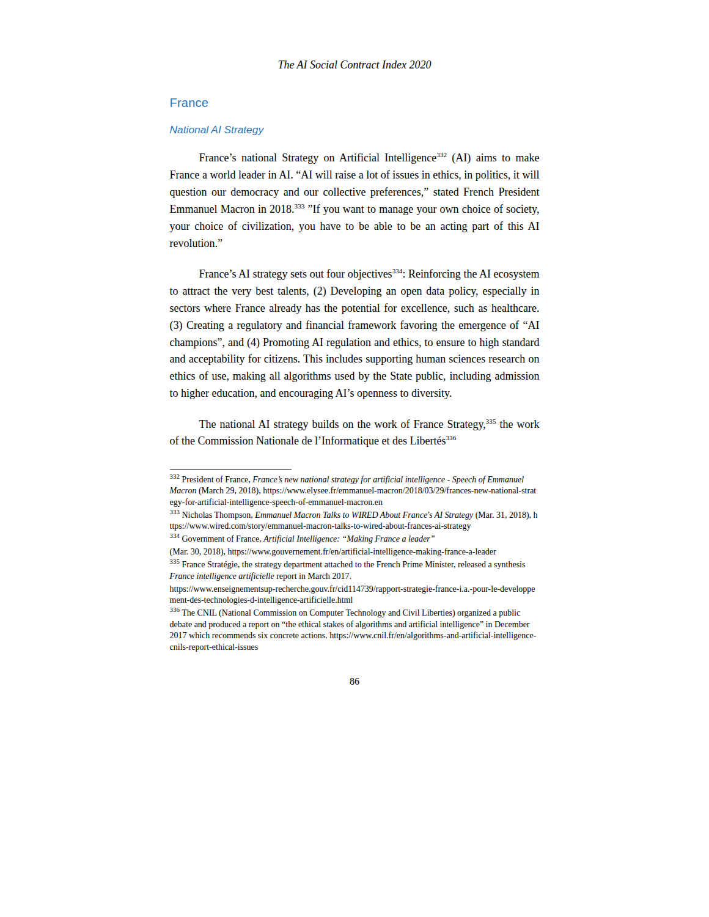The AI Social Contract Index 2020
France
National AI Strategy
France’s national Strategy on Artificial Intelligence332 (AI) aims to make France a world leader in AI. “AI will raise a lot of issues in ethics, in politics, it will question our democracy and our collective preferences,” stated French President Emmanuel Macron in 2018.333 ”If you want to manage your own choice of society, your choice of civilization, you have to be able to be an acting part of this AI revolution.”
France’s AI strategy sets out four objectives334: Reinforcing the AI ecosystem to attract the very best talents, (2) Developing an open data policy, especially in sectors where France already has the potential for excellence, such as healthcare. (3) Creating a regulatory and financial framework favoring the emergence of “AI champions”, and (4) Promoting AI regulation and ethics, to ensure to high standard and acceptability for citizens. This includes supporting human sciences research on ethics of use, making all algorithms used by the State public, including admission to higher education, and encouraging AI’s openness to diversity.
The national AI strategy builds on the work of France Strategy,335 the work of the Commission Nationale de l’Informatique et des Libertés336
332 President of France, France’s new national strategy for artificial intelligence - Speech of Emmanuel Macron (March 29, 2018), https://www.elysee.fr/emmanuel-macron/2018/03/29/frances-new-national-strategy-for-artificial-intelligence-speech-of-emmanuel-macron.en
333 Nicholas Thompson, Emmanuel Macron Talks to WIRED About France's AI Strategy (Mar. 31, 2018), https://www.wired.com/story/emmanuel-macron-talks-to-wired-about-frances-ai-strategy
334 Government of France, Artificial Intelligence: “Making France a leader”
(Mar. 30, 2018), https://www.gouvernement.fr/en/artificial-intelligence-making-france-a-leader
335 France Stratégie, the strategy department attached to the French Prime Minister, released a synthesis France intelligence artificielle report in March 2017.
https://www.enseignementsup-recherche.gouv.fr/cid114739/rapport-strategie-france-i.a.-pour-le-developpement-des-technologies-d-intelligence-artificielle.html
336 The CNIL (National Commission on Computer Technology and Civil Liberties) organized a public debate and produced a report on “the ethical stakes of algorithms and artificial intelligence” in December 2017 which recommends six concrete actions. https://www.cnil.fr/en/algorithms-and-artificial-intelligence-cnils-report-ethical-issues
86